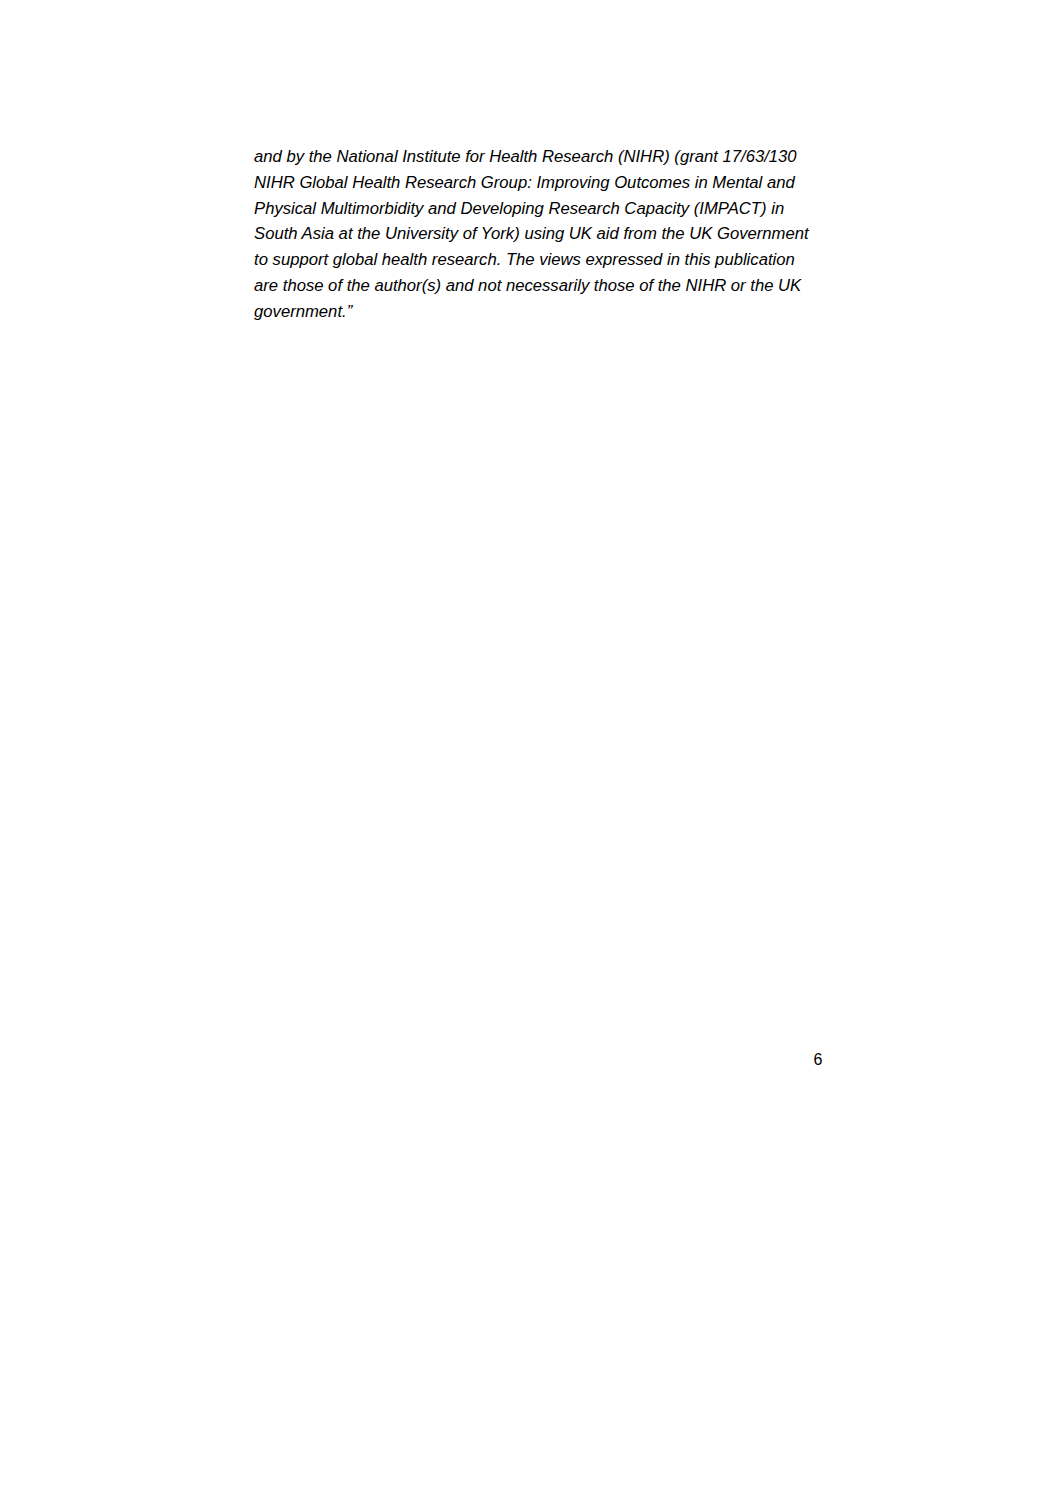and by the National Institute for Health Research (NIHR) (grant 17/63/130 NIHR Global Health Research Group: Improving Outcomes in Mental and Physical Multimorbidity and Developing Research Capacity (IMPACT) in South Asia at the University of York) using UK aid from the UK Government to support global health research. The views expressed in this publication are those of the author(s) and not necessarily those of the NIHR or the UK government.”
6